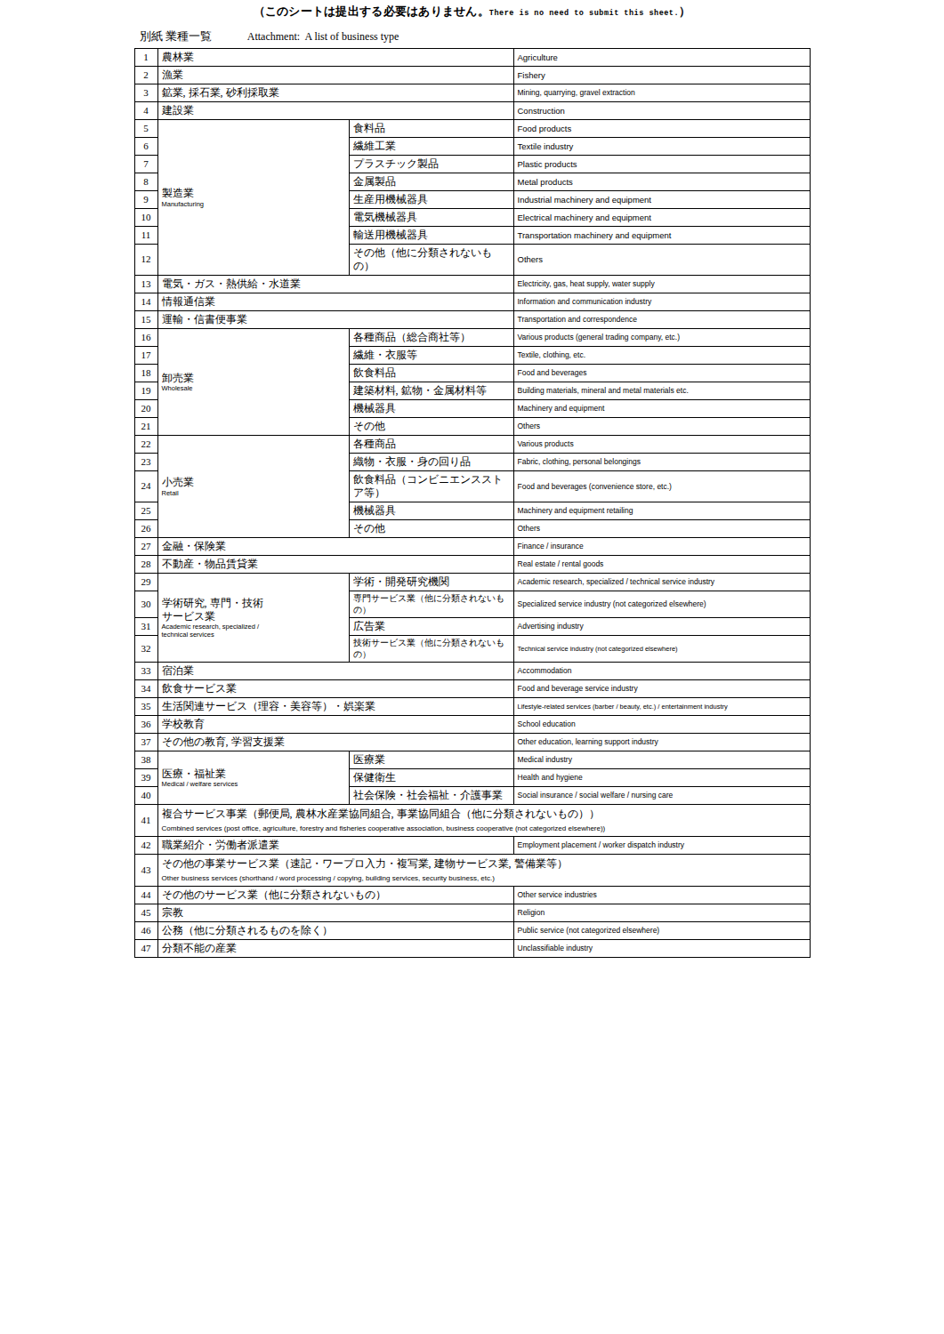（このシートは提出する必要はありません。There is no need to submit this sheet.）
別紙 業種一覧 Attachment: A list of business type
| 1 | 農林業 | Agriculture |
| 2 | 漁業 | Fishery |
| 3 | 鉱業, 採石業, 砂利採取業 | Mining, quarrying, gravel extraction |
| 4 | 建設業 | Construction |
| 5 | 製造業 Manufacturing | 食料品 | Food products |
| 6 | 繊維工業 | Textile industry |
| 7 | プラスチック製品 | Plastic products |
| 8 | 金属製品 | Metal products |
| 9 | 生産用機械器具 | Industrial machinery and equipment |
| 10 | 電気機械器具 | Electrical machinery and equipment |
| 11 | 輸送用機械器具 | Transportation machinery and equipment |
| 12 | その他（他に分類されないもの） | Others |
| 13 | 電気・ガス・熱供給・水道業 | Electricity, gas, heat supply, water supply |
| 14 | 情報通信業 | Information and communication industry |
| 15 | 運輸・信書便事業 | Transportation and correspondence |
| 16 | 卸売業 Wholesale | 各種商品（総合商社等） | Various products (general trading company, etc.) |
| 17 | 繊維・衣服等 | Textile, clothing, etc. |
| 18 | 飲食料品 | Food and beverages |
| 19 | 建築材料, 鉱物・金属材料等 | Building materials, mineral and metal materials etc. |
| 20 | 機械器具 | Machinery and equipment |
| 21 | その他 | Others |
| 22 | 小売業 Retail | 各種商品 | Various products |
| 23 | 織物・衣服・身の回り品 | Fabric, clothing, personal belongings |
| 24 | 飲食料品（コンビニエンスストア等） | Food and beverages (convenience store, etc.) |
| 25 | 機械器具 | Machinery and equipment retailing |
| 26 | その他 | Others |
| 27 | 金融・保険業 | Finance / insurance |
| 28 | 不動産・物品賃貸業 | Real estate / rental goods |
| 29 | 学術研究, 専門・技術 サービス業 Academic research, specialized / technical services | 学術・開発研究機関 | Academic research, specialized / technical service industry |
| 30 | 専門サービス業（他に分類されないもの） | Specialized service industry (not categorized elsewhere) |
| 31 | 広告業 | Advertising industry |
| 32 | 技術サービス業（他に分類されないもの） | Technical service industry (not categorized elsewhere) |
| 33 | 宿泊業 | Accommodation |
| 34 | 飲食サービス業 | Food and beverage service industry |
| 35 | 生活関連サービス（理容・美容等）・娯楽業 | Lifestyle-related services (barber / beauty, etc.) / entertainment industry |
| 36 | 学校教育 | School education |
| 37 | その他の教育, 学習支援業 | Other education, learning support industry |
| 38 | 医療・福祉業 Medical / welfare services | 医療業 | Medical industry |
| 39 | 保健衛生 | Health and hygiene |
| 40 | 社会保険・社会福祉・介護事業 | Social insurance / social welfare / nursing care |
| 41 | 複合サービス事業（郵便局, 農林水産業協同組合, 事業協同組合（他に分類されないもの）） Combined services (post office, agriculture, forestry and fisheries cooperative association, business cooperative (not categorized elsewhere)) |
| 42 | 職業紹介・労働者派遣業 | Employment placement / worker dispatch industry |
| 43 | その他の事業サービス業（速記・ワープロ入力・複写業, 建物サービス業, 警備業等） Other business services (shorthand / word processing / copying, building services, security business, etc.) |
| 44 | その他のサービス業（他に分類されないもの） | Other service industries |
| 45 | 宗教 | Religion |
| 46 | 公務（他に分類されるものを除く） | Public service (not categorized elsewhere) |
| 47 | 分類不能の産業 | Unclassifiable industry |